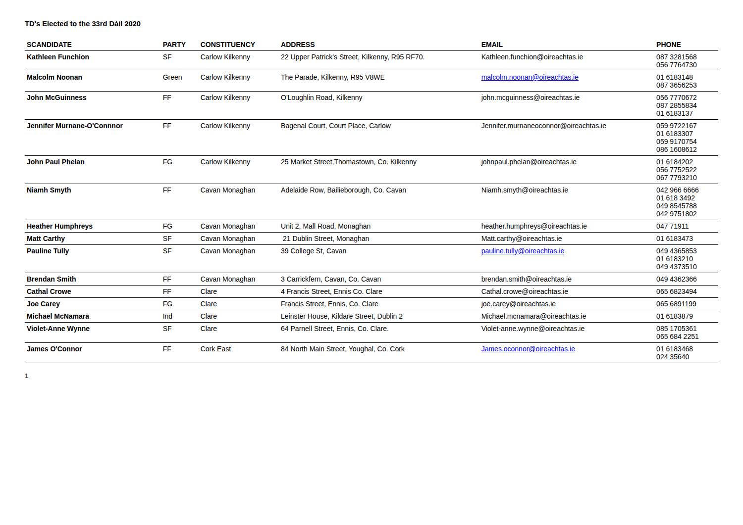TD's Elected to the 33rd Dáil 2020
| SCANDIDATE | PARTY | CONSTITUENCY | ADDRESS | EMAIL | PHONE |
| --- | --- | --- | --- | --- | --- |
| Kathleen Funchion | SF | Carlow Kilkenny | 22 Upper Patrick's Street, Kilkenny, R95 RF70. | Kathleen.funchion@oireachtas.ie | 087 3281568 056 7764730 |
| Malcolm Noonan | Green | Carlow Kilkenny | The Parade, Kilkenny, R95 V8WE | malcolm.noonan@oireachtas.ie | 01 6183148 087 3656253 |
| John McGuinness | FF | Carlow Kilkenny | O'Loughlin Road, Kilkenny | john.mcguinness@oireachtas.ie | 056 7770672 087 2855834 01 6183137 |
| Jennifer Murnane-O'Connnor | FF | Carlow Kilkenny | Bagenal Court, Court Place, Carlow | Jennifer.murnaneoconnor@oireachtas.ie | 059 9722167 01 6183307 059 9170754 086 1608612 |
| John Paul Phelan | FG | Carlow Kilkenny | 25 Market Street,Thomastown, Co. Kilkenny | johnpaul.phelan@oireachtas.ie | 01 6184202 056 7752522 067 7793210 |
| Niamh Smyth | FF | Cavan Monaghan | Adelaide Row, Bailieborough, Co. Cavan | Niamh.smyth@oireachtas.ie | 042 966 6666 01 618 3492 049 8545788 042 9751802 |
| Heather Humphreys | FG | Cavan Monaghan | Unit 2, Mall Road, Monaghan | heather.humphreys@oireachtas.ie | 047 71911 |
| Matt Carthy | SF | Cavan Monaghan | 21 Dublin Street, Monaghan | Matt.carthy@oireachtas.ie | 01 6183473 |
| Pauline Tully | SF | Cavan Monaghan | 39 College St, Cavan | pauline.tully@oireachtas.ie | 049 4365853 01 6183210 049 4373510 |
| Brendan Smith | FF | Cavan Monaghan | 3 Carrickfern, Cavan, Co. Cavan | brendan.smith@oireachtas.ie | 049 4362366 |
| Cathal Crowe | FF | Clare | 4 Francis Street, Ennis Co. Clare | Cathal.crowe@oireachtas.ie | 065 6823494 |
| Joe Carey | FG | Clare | Francis Street, Ennis, Co. Clare | joe.carey@oireachtas.ie | 065 6891199 |
| Michael McNamara | Ind | Clare | Leinster House, Kildare Street, Dublin 2 | Michael.mcnamara@oireachtas.ie | 01 6183879 |
| Violet-Anne Wynne | SF | Clare | 64 Parnell Street, Ennis, Co. Clare. | Violet-anne.wynne@oireachtas.ie | 085 1705361 065 684 2251 |
| James O'Connor | FF | Cork East | 84 North Main Street, Youghal, Co. Cork | James.oconnor@oireachtas.ie | 01 6183468 024 35640 |
1